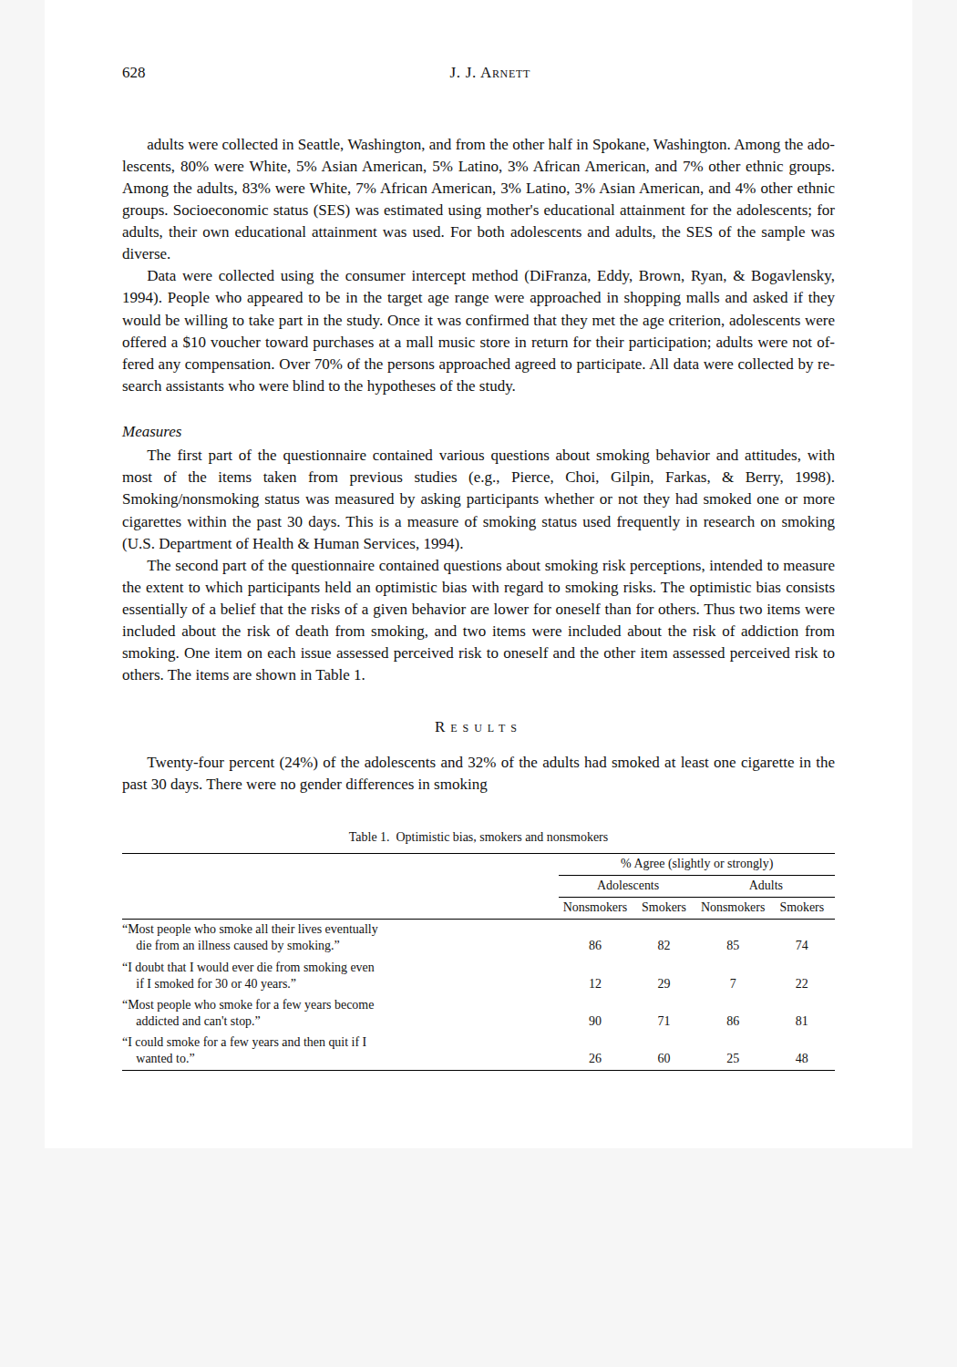628 J. J. Arnett
adults were collected in Seattle, Washington, and from the other half in Spokane, Washington. Among the adolescents, 80% were White, 5% Asian American, 5% Latino, 3% African American, and 7% other ethnic groups. Among the adults, 83% were White, 7% African American, 3% Latino, 3% Asian American, and 4% other ethnic groups. Socioeconomic status (SES) was estimated using mother's educational attainment for the adolescents; for adults, their own educational attainment was used. For both adolescents and adults, the SES of the sample was diverse.
Data were collected using the consumer intercept method (DiFranza, Eddy, Brown, Ryan, & Bogavlensky, 1994). People who appeared to be in the target age range were approached in shopping malls and asked if they would be willing to take part in the study. Once it was confirmed that they met the age criterion, adolescents were offered a $10 voucher toward purchases at a mall music store in return for their participation; adults were not offered any compensation. Over 70% of the persons approached agreed to participate. All data were collected by research assistants who were blind to the hypotheses of the study.
Measures
The first part of the questionnaire contained various questions about smoking behavior and attitudes, with most of the items taken from previous studies (e.g., Pierce, Choi, Gilpin, Farkas, & Berry, 1998). Smoking/nonsmoking status was measured by asking participants whether or not they had smoked one or more cigarettes within the past 30 days. This is a measure of smoking status used frequently in research on smoking (U.S. Department of Health & Human Services, 1994).
The second part of the questionnaire contained questions about smoking risk perceptions, intended to measure the extent to which participants held an optimistic bias with regard to smoking risks. The optimistic bias consists essentially of a belief that the risks of a given behavior are lower for oneself than for others. Thus two items were included about the risk of death from smoking, and two items were included about the risk of addiction from smoking. One item on each issue assessed perceived risk to oneself and the other item assessed perceived risk to others. The items are shown in Table 1.
Results
Twenty-four percent (24%) of the adolescents and 32% of the adults had smoked at least one cigarette in the past 30 days. There were no gender differences in smoking
Table 1. Optimistic bias, smokers and nonsmokers
| | % Agree (slightly or strongly) |
| --- | --- |
| | Adolescents | Adults |
| | Nonsmokers | Smokers | Nonsmokers | Smokers |
| “Most people who smoke all their lives eventually die from an illness caused by smoking.” | 86 | 82 | 85 | 74 |
| “I doubt that I would ever die from smoking even if I smoked for 30 or 40 years.” | 12 | 29 | 7 | 22 |
| “Most people who smoke for a few years become addicted and can't stop.” | 90 | 71 | 86 | 81 |
| “I could smoke for a few years and then quit if I wanted to.” | 26 | 60 | 25 | 48 |